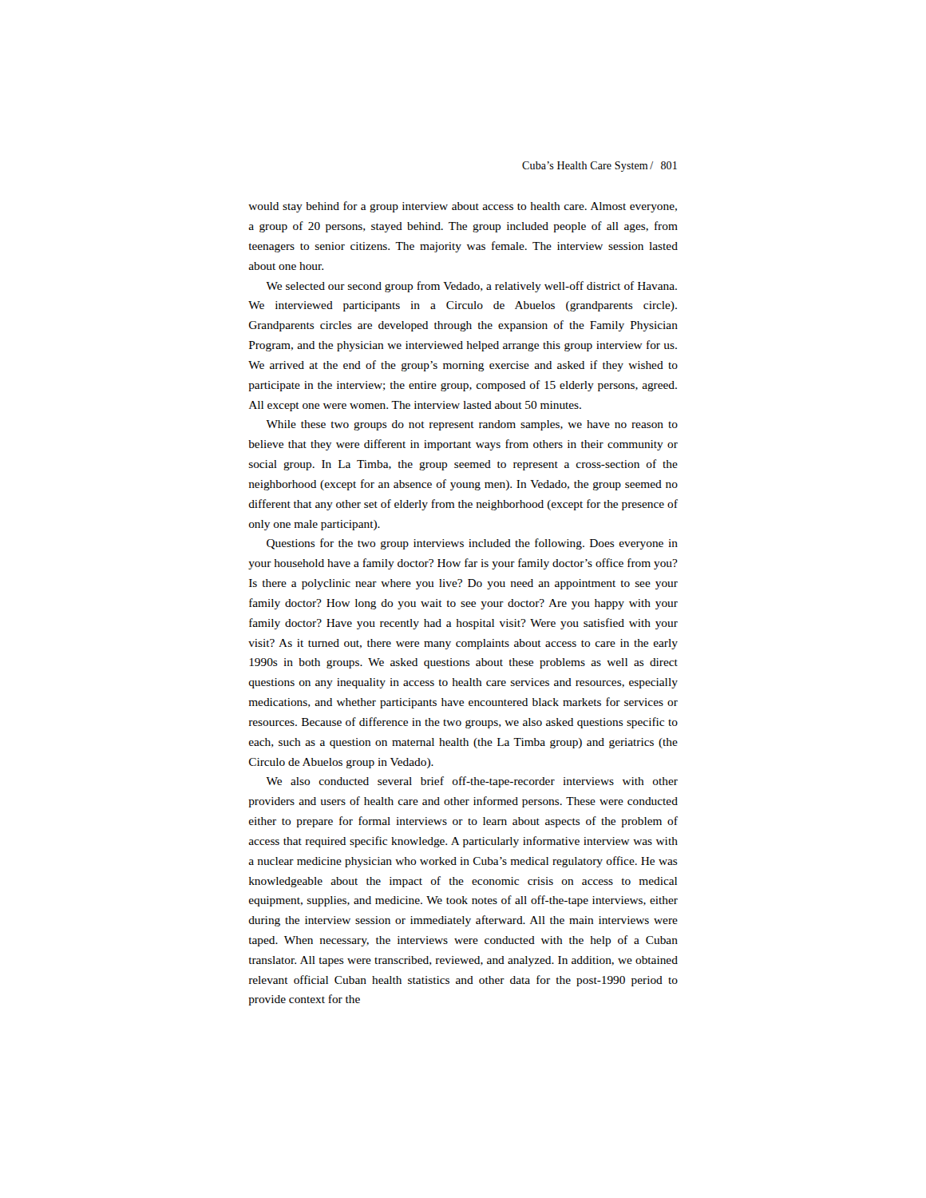Cuba’s Health Care System/801
would stay behind for a group interview about access to health care. Almost everyone, a group of 20 persons, stayed behind. The group included people of all ages, from teenagers to senior citizens. The majority was female. The interview session lasted about one hour.
We selected our second group from Vedado, a relatively well-off district of Havana. We interviewed participants in a Circulo de Abuelos (grandparents circle). Grandparents circles are developed through the expansion of the Family Physician Program, and the physician we interviewed helped arrange this group interview for us. We arrived at the end of the group’s morning exercise and asked if they wished to participate in the interview; the entire group, composed of 15 elderly persons, agreed. All except one were women. The interview lasted about 50 minutes.
While these two groups do not represent random samples, we have no reason to believe that they were different in important ways from others in their community or social group. In La Timba, the group seemed to represent a cross-section of the neighborhood (except for an absence of young men). In Vedado, the group seemed no different that any other set of elderly from the neighborhood (except for the presence of only one male participant).
Questions for the two group interviews included the following. Does everyone in your household have a family doctor? How far is your family doctor’s office from you? Is there a polyclinic near where you live? Do you need an appointment to see your family doctor? How long do you wait to see your doctor? Are you happy with your family doctor? Have you recently had a hospital visit? Were you satisfied with your visit? As it turned out, there were many complaints about access to care in the early 1990s in both groups. We asked questions about these problems as well as direct questions on any inequality in access to health care services and resources, especially medications, and whether participants have encountered black markets for services or resources. Because of difference in the two groups, we also asked questions specific to each, such as a question on maternal health (the La Timba group) and geriatrics (the Circulo de Abuelos group in Vedado).
We also conducted several brief off-the-tape-recorder interviews with other providers and users of health care and other informed persons. These were conducted either to prepare for formal interviews or to learn about aspects of the problem of access that required specific knowledge. A particularly informative interview was with a nuclear medicine physician who worked in Cuba’s medical regulatory office. He was knowledgeable about the impact of the economic crisis on access to medical equipment, supplies, and medicine. We took notes of all off-the-tape interviews, either during the interview session or immediately afterward. All the main interviews were taped. When necessary, the interviews were conducted with the help of a Cuban translator. All tapes were transcribed, reviewed, and analyzed. In addition, we obtained relevant official Cuban health statistics and other data for the post-1990 period to provide context for the